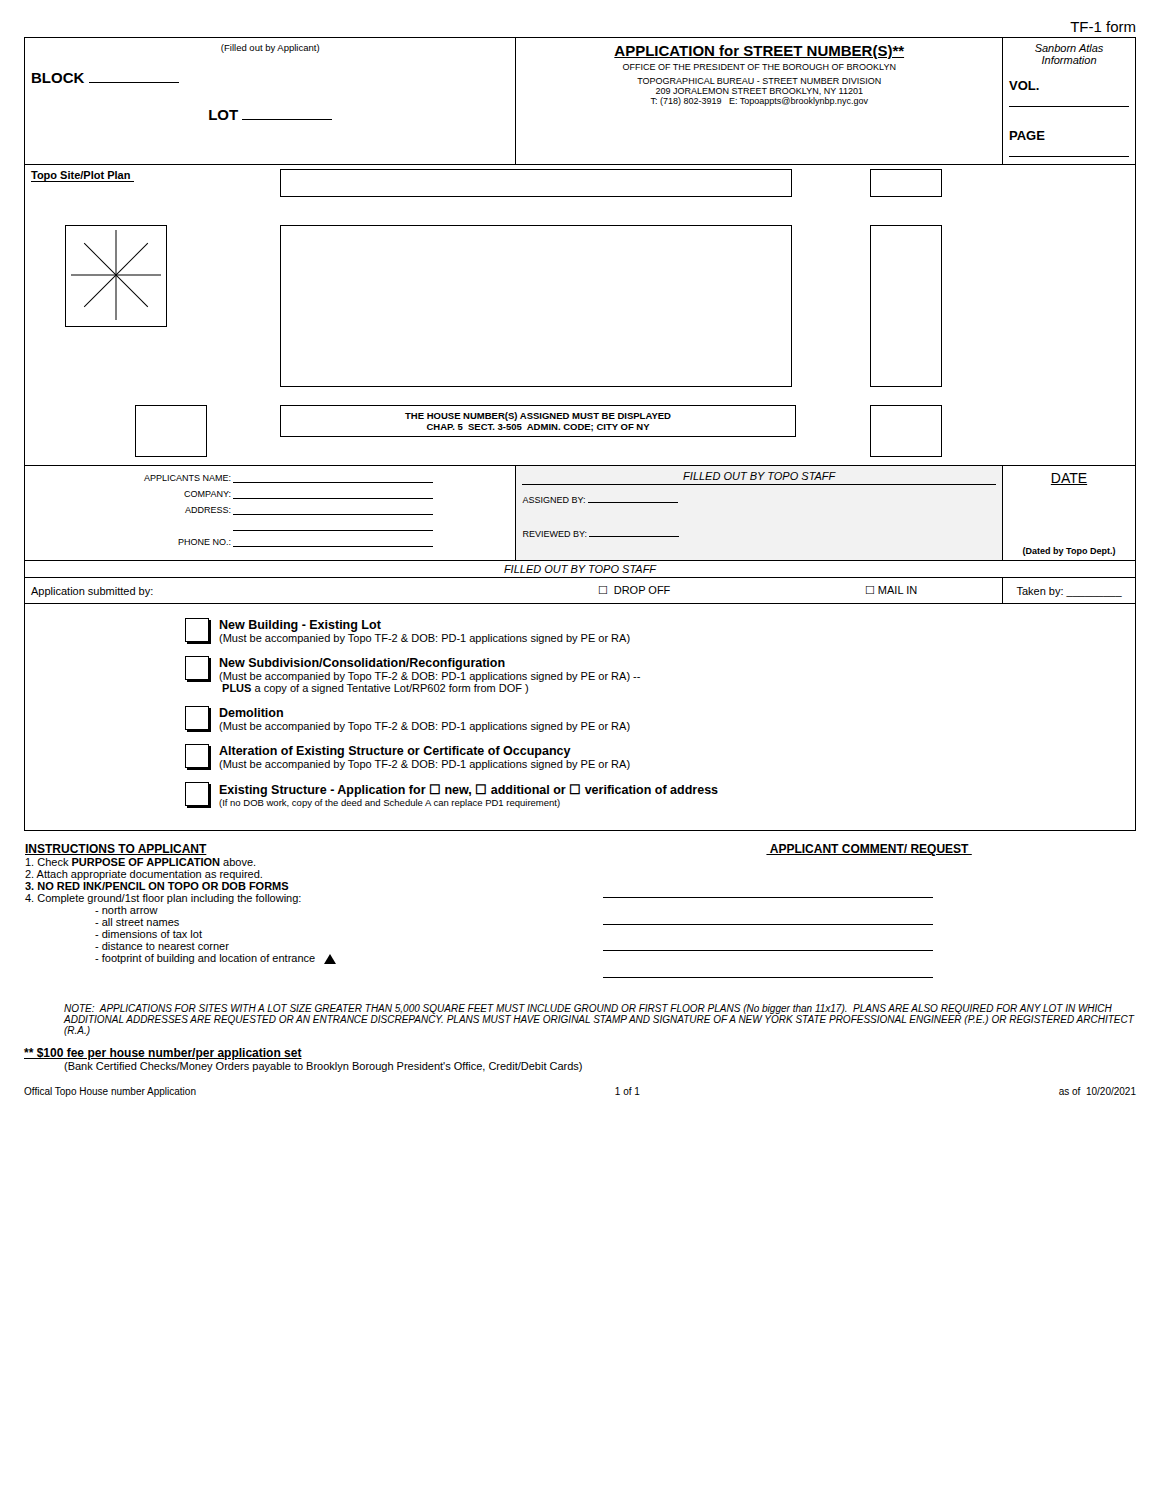TF-1 form
| (Filled out by Applicant) BLOCK LOT | APPLICATION for STREET NUMBER(S)** OFFICE OF THE PRESIDENT OF THE BOROUGH OF BROOKLYN TOPOGRAPHICAL BUREAU - STREET NUMBER DIVISION 209 JORALEMON STREET BROOKLYN, NY 11201 T: (718) 802-3919 E: Topoappts@brooklynbp.nyc.gov | Sanborn Atlas Information VOL. PAGE |
| Topo Site/Plot Plan THE HOUSE NUMBER(S) ASSIGNED MUST BE DISPLAYED CHAP. 5 SECT. 3-505 ADMIN. CODE; CITY OF NY |
| / APPLICANTS NAME: / / / COMPANY: / / / ADDRESS: / / / PHONE NO.: / / | FILLED OUT BY TOPO STAFF ASSIGNED BY: REVIEWED BY: | DATE (Dated by Topo Dept.) |
| FILLED OUT BY TOPO STAFF |
| / Application submitted by: / ☐ DROP OFF / ☐ MAIL IN / | Taken by: _________ |
| New Building - Existing Lot (Must be accompanied by Topo TF-2 & DOB: PD-1 applications signed by PE or RA) New Subdivision/Consolidation/Reconfiguration (Must be accompanied by Topo TF-2 & DOB: PD-1 applications signed by PE or RA) -- PLUS a copy of a signed Tentative Lot/RP602 form from DOF ) Demolition (Must be accompanied by Topo TF-2 & DOB: PD-1 applications signed by PE or RA) Alteration of Existing Structure or Certificate of Occupancy (Must be accompanied by Topo TF-2 & DOB: PD-1 applications signed by PE or RA) Existing Structure - Application for ☐ new, ☐ additional or ☐ verification of address (If no DOB work, copy of the deed and Schedule A can replace PD1 requirement) |
| INSTRUCTIONS TO APPLICANT 1. Check PURPOSE OF APPLICATION above. 2. Attach appropriate documentation as required. 3. NO RED INK/PENCIL ON TOPO OR DOB FORMS 4. Complete ground/1st floor plan including the following: - north arrow - all street names - dimensions of tax lot - distance to nearest corner - footprint of building and location of entrance | APPLICANT COMMENT/ REQUEST |
NOTE: APPLICATIONS FOR SITES WITH A LOT SIZE GREATER THAN 5,000 SQUARE FEET MUST INCLUDE GROUND OR FIRST FLOOR PLANS (No bigger than 11x17). PLANS ARE ALSO REQUIRED FOR ANY LOT IN WHICH ADDITIONAL ADDRESSES ARE REQUESTED OR AN ENTRANCE DISCREPANCY. PLANS MUST HAVE ORIGINAL STAMP AND SIGNATURE OF A NEW YORK STATE PROFESSIONAL ENGINEER (P.E.) OR REGISTERED ARCHITECT (R.A.)
** $100 fee per house number/per application set
(Bank Certified Checks/Money Orders payable to Brooklyn Borough President's Office, Credit/Debit Cards)
Offical Topo House number Application 1 of 1 as of 10/20/2021